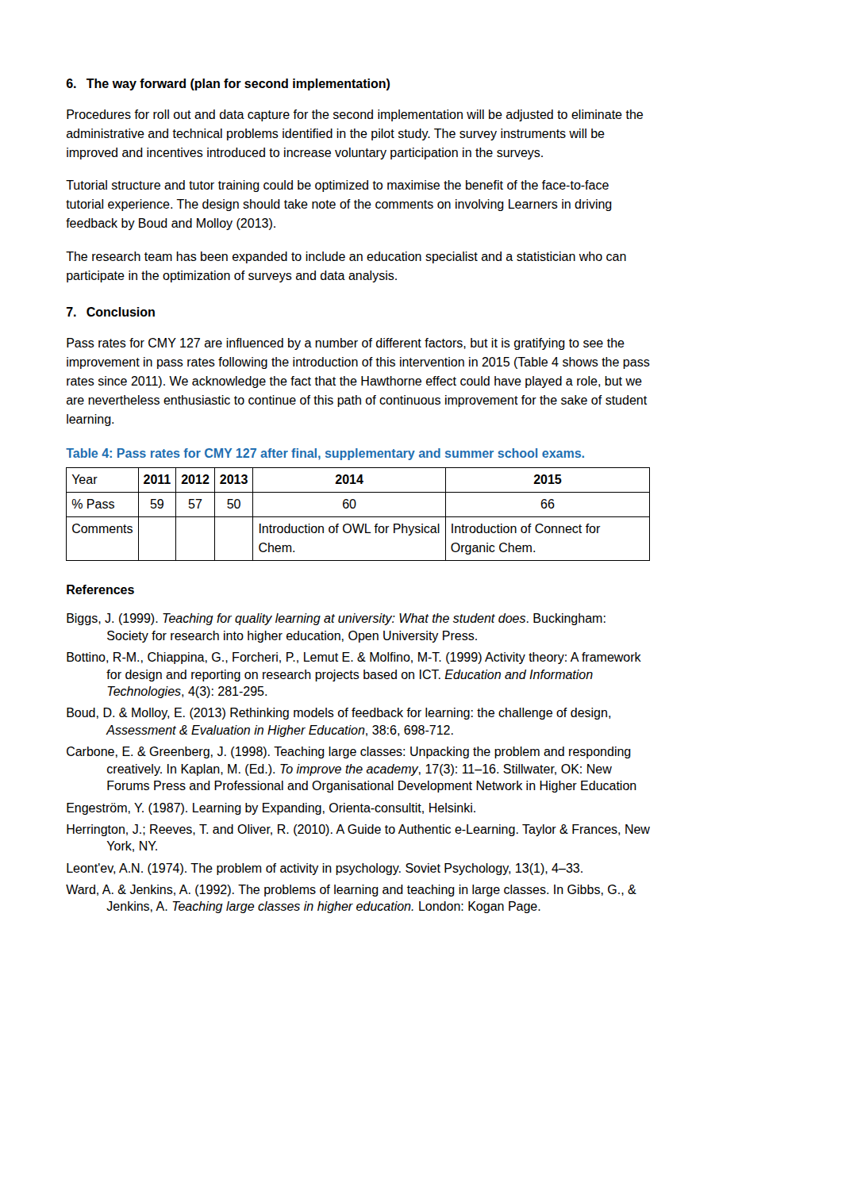6. The way forward (plan for second implementation)
Procedures for roll out and data capture for the second implementation will be adjusted to eliminate the administrative and technical problems identified in the pilot study. The survey instruments will be improved and incentives introduced to increase voluntary participation in the surveys.
Tutorial structure and tutor training could be optimized to maximise the benefit of the face-to-face tutorial experience. The design should take note of the comments on involving Learners in driving feedback by Boud and Molloy (2013).
The research team has been expanded to include an education specialist and a statistician who can participate in the optimization of surveys and data analysis.
7. Conclusion
Pass rates for CMY 127 are influenced by a number of different factors, but it is gratifying to see the improvement in pass rates following the introduction of this intervention in 2015 (Table 4 shows the pass rates since 2011). We acknowledge the fact that the Hawthorne effect could have played a role, but we are nevertheless enthusiastic to continue of this path of continuous improvement for the sake of student learning.
Table 4: Pass rates for CMY 127 after final, supplementary and summer school exams.
| Year | 2011 | 2012 | 2013 | 2014 | 2015 |
| % Pass | 59 | 57 | 50 | 60 | 66 |
| Comments | | | | Introduction of OWL for Physical Chem. | Introduction of Connect for Organic Chem. |
References
Biggs, J. (1999). Teaching for quality learning at university: What the student does. Buckingham: Society for research into higher education, Open University Press.
Bottino, R-M., Chiappina, G., Forcheri, P., Lemut E. & Molfino, M-T. (1999) Activity theory: A framework for design and reporting on research projects based on ICT. Education and Information Technologies, 4(3): 281-295.
Boud, D. & Molloy, E. (2013) Rethinking models of feedback for learning: the challenge of design, Assessment & Evaluation in Higher Education, 38:6, 698-712.
Carbone, E. & Greenberg, J. (1998). Teaching large classes: Unpacking the problem and responding creatively. In Kaplan, M. (Ed.). To improve the academy, 17(3): 11–16. Stillwater, OK: New Forums Press and Professional and Organisational Development Network in Higher Education
Engeström, Y. (1987). Learning by Expanding, Orienta-consultit, Helsinki.
Herrington, J.; Reeves, T. and Oliver, R. (2010). A Guide to Authentic e-Learning. Taylor & Frances, New York, NY.
Leont'ev, A.N. (1974). The problem of activity in psychology. Soviet Psychology, 13(1), 4–33.
Ward, A. & Jenkins, A. (1992). The problems of learning and teaching in large classes. In Gibbs, G., & Jenkins, A. Teaching large classes in higher education. London: Kogan Page.